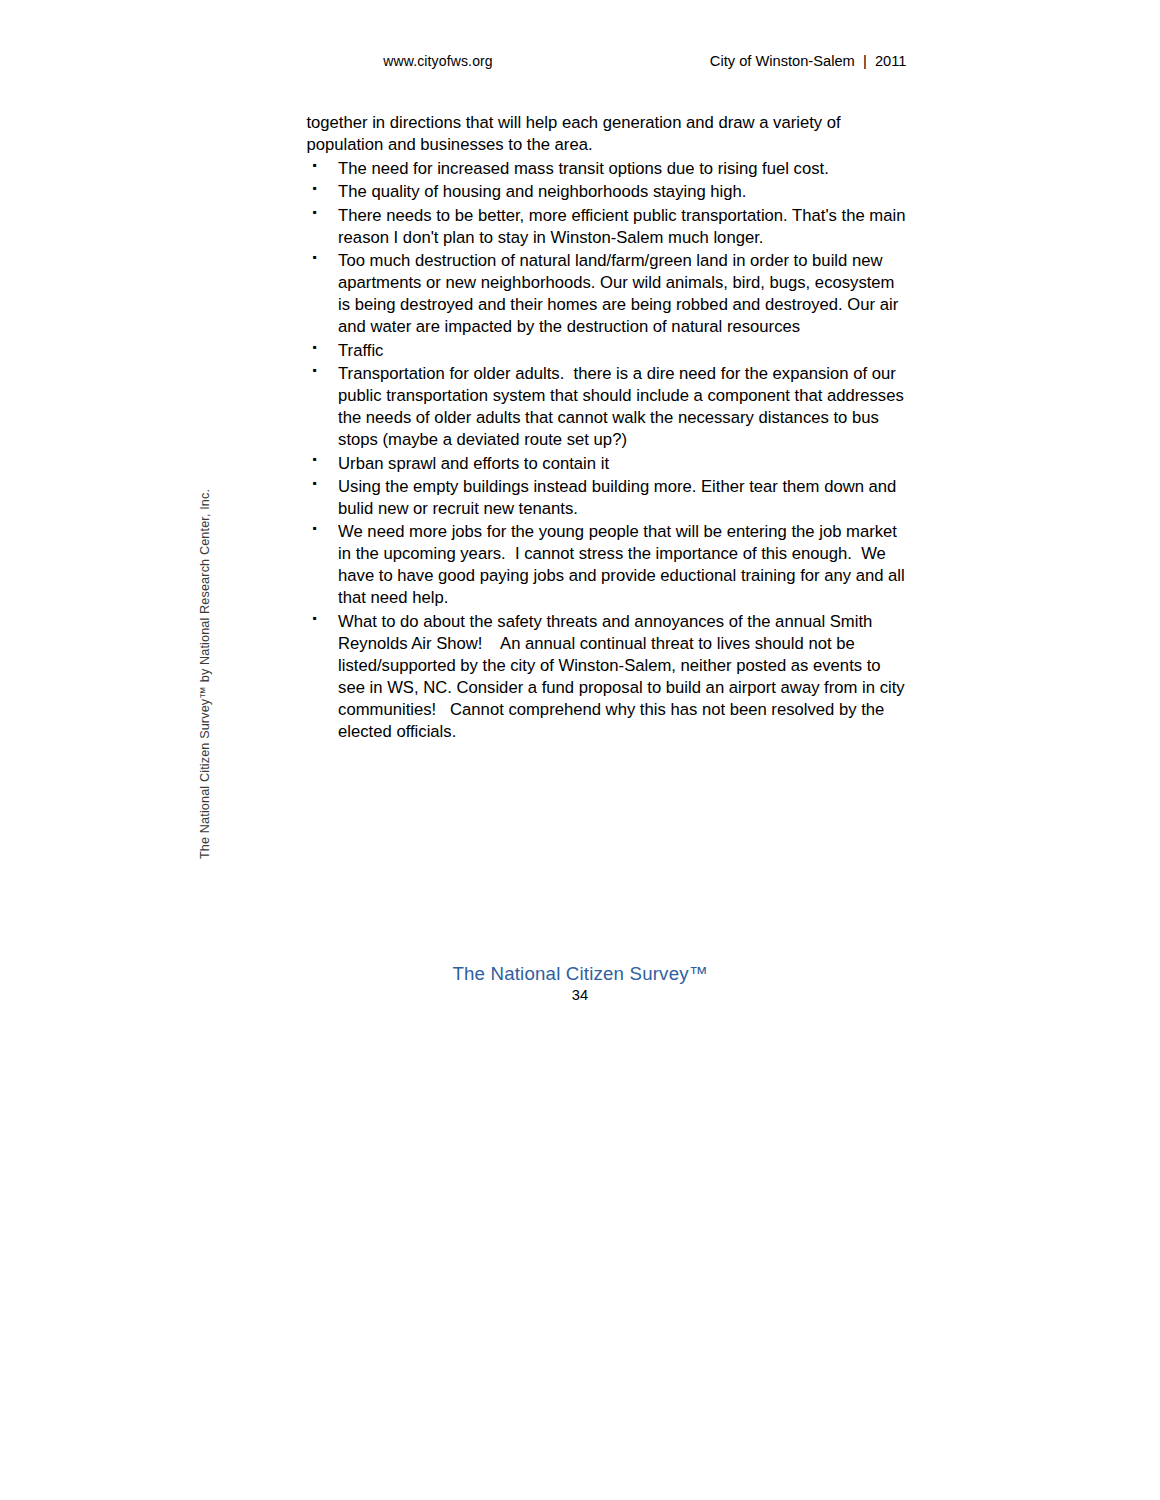www.cityofws.org
City of Winston-Salem | 2011
together in directions that will help each generation and draw a variety of population and businesses to the area.
The need for increased mass transit options due to rising fuel cost.
The quality of housing and neighborhoods staying high.
There needs to be better, more efficient public transportation. That's the main reason I don't plan to stay in Winston-Salem much longer.
Too much destruction of natural land/farm/green land in order to build new apartments or new neighborhoods. Our wild animals, bird, bugs, ecosystem is being destroyed and their homes are being robbed and destroyed. Our air and water are impacted by the destruction of natural resources
Traffic
Transportation for older adults. there is a dire need for the expansion of our public transportation system that should include a component that addresses the needs of older adults that cannot walk the necessary distances to bus stops (maybe a deviated route set up?)
Urban sprawl and efforts to contain it
Using the empty buildings instead building more. Either tear them down and bulid new or recruit new tenants.
We need more jobs for the young people that will be entering the job market in the upcoming years. I cannot stress the importance of this enough. We have to have good paying jobs and provide eductional training for any and all that need help.
What to do about the safety threats and annoyances of the annual Smith Reynolds Air Show! An annual continual threat to lives should not be listed/supported by the city of Winston-Salem, neither posted as events to see in WS, NC. Consider a fund proposal to build an airport away from in city communities! Cannot comprehend why this has not been resolved by the elected officials.
The National Citizen Survey™ by National Research Center, Inc.
The National Citizen Survey™
34